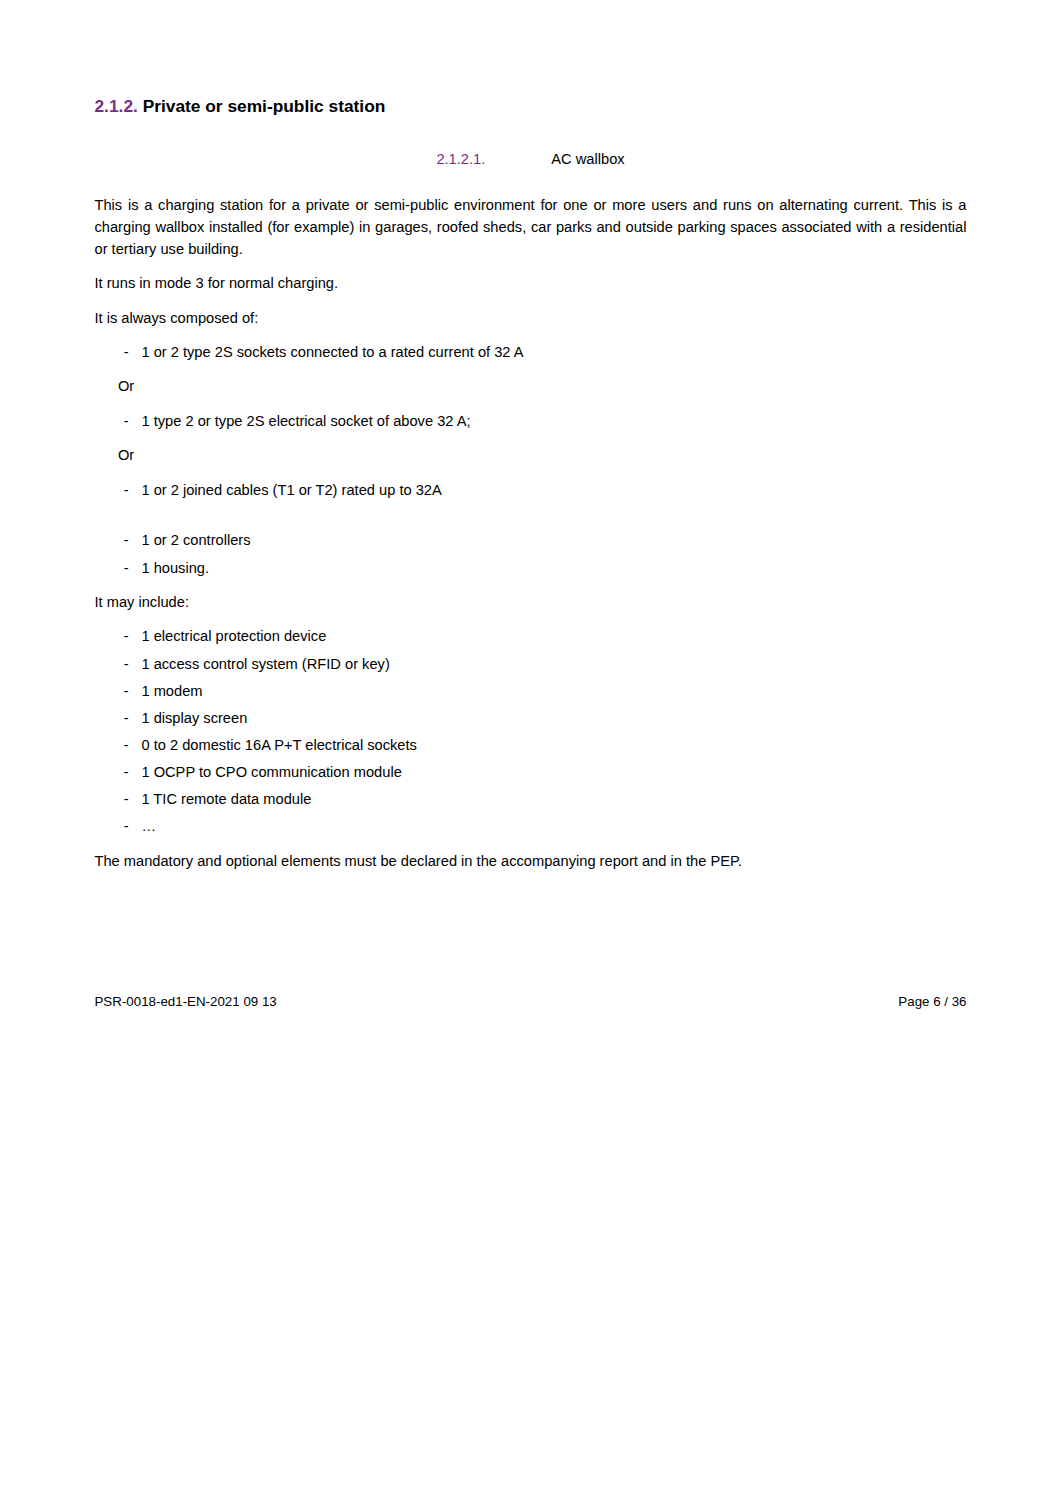2.1.2. Private or semi-public station
2.1.2.1. AC wallbox
This is a charging station for a private or semi-public environment for one or more users and runs on alternating current. This is a charging wallbox installed (for example) in garages, roofed sheds, car parks and outside parking spaces associated with a residential or tertiary use building.
It runs in mode 3 for normal charging.
It is always composed of:
1 or 2 type 2S sockets connected to a rated current of 32 A
Or
1 type 2 or type 2S electrical socket of above 32 A;
Or
1 or 2 joined cables (T1 or T2) rated up to 32A
1 or 2 controllers
1 housing.
It may include:
1 electrical protection device
1 access control system (RFID or key)
1 modem
1 display screen
0 to 2 domestic 16A P+T electrical sockets
1 OCPP to CPO communication module
1 TIC remote data module
…
The mandatory and optional elements must be declared in the accompanying report and in the PEP.
PSR-0018-ed1-EN-2021 09 13 Page 6 / 36